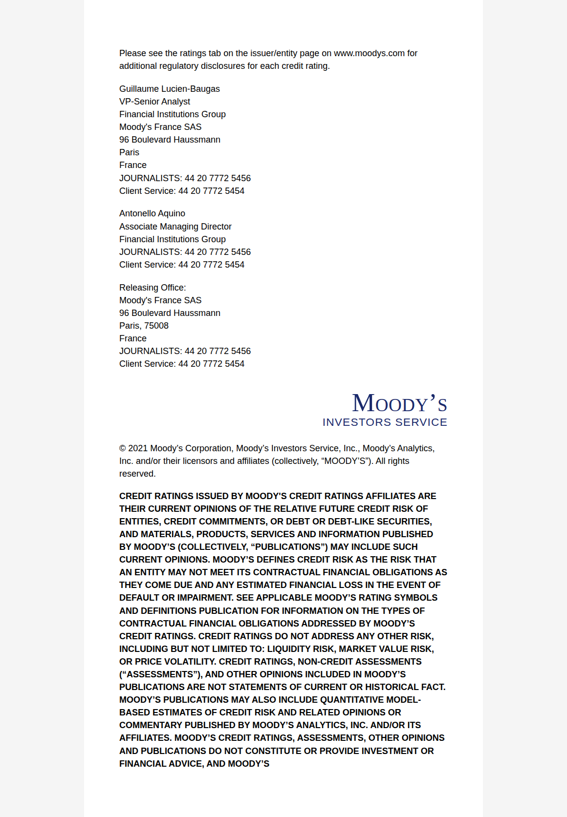Please see the ratings tab on the issuer/entity page on www.moodys.com for additional regulatory disclosures for each credit rating.
Guillaume Lucien-Baugas
VP-Senior Analyst
Financial Institutions Group
Moody's France SAS
96 Boulevard Haussmann
Paris
France
JOURNALISTS: 44 20 7772 5456
Client Service: 44 20 7772 5454
Antonello Aquino
Associate Managing Director
Financial Institutions Group
JOURNALISTS: 44 20 7772 5456
Client Service: 44 20 7772 5454
Releasing Office:
Moody's France SAS
96 Boulevard Haussmann
Paris, 75008
France
JOURNALISTS: 44 20 7772 5456
Client Service: 44 20 7772 5454
Moody’s INVESTORS SERVICE
© 2021 Moody’s Corporation, Moody’s Investors Service, Inc., Moody’s Analytics, Inc. and/or their licensors and affiliates (collectively, “MOODY’S”). All rights reserved.
CREDIT RATINGS ISSUED BY MOODY'S CREDIT RATINGS AFFILIATES ARE THEIR CURRENT OPINIONS OF THE RELATIVE FUTURE CREDIT RISK OF ENTITIES, CREDIT COMMITMENTS, OR DEBT OR DEBT-LIKE SECURITIES, AND MATERIALS, PRODUCTS, SERVICES AND INFORMATION PUBLISHED BY MOODY’S (COLLECTIVELY, “PUBLICATIONS”) MAY INCLUDE SUCH CURRENT OPINIONS. MOODY’S DEFINES CREDIT RISK AS THE RISK THAT AN ENTITY MAY NOT MEET ITS CONTRACTUAL FINANCIAL OBLIGATIONS AS THEY COME DUE AND ANY ESTIMATED FINANCIAL LOSS IN THE EVENT OF DEFAULT OR IMPAIRMENT. SEE APPLICABLE MOODY’S RATING SYMBOLS AND DEFINITIONS PUBLICATION FOR INFORMATION ON THE TYPES OF CONTRACTUAL FINANCIAL OBLIGATIONS ADDRESSED BY MOODY’S CREDIT RATINGS. CREDIT RATINGS DO NOT ADDRESS ANY OTHER RISK, INCLUDING BUT NOT LIMITED TO: LIQUIDITY RISK, MARKET VALUE RISK, OR PRICE VOLATILITY. CREDIT RATINGS, NON-CREDIT ASSESSMENTS (“ASSESSMENTS”), AND OTHER OPINIONS INCLUDED IN MOODY’S PUBLICATIONS ARE NOT STATEMENTS OF CURRENT OR HISTORICAL FACT. MOODY’S PUBLICATIONS MAY ALSO INCLUDE QUANTITATIVE MODEL-BASED ESTIMATES OF CREDIT RISK AND RELATED OPINIONS OR COMMENTARY PUBLISHED BY MOODY’S ANALYTICS, INC. AND/OR ITS AFFILIATES. MOODY’S CREDIT RATINGS, ASSESSMENTS, OTHER OPINIONS AND PUBLICATIONS DO NOT CONSTITUTE OR PROVIDE INVESTMENT OR FINANCIAL ADVICE, AND MOODY’S